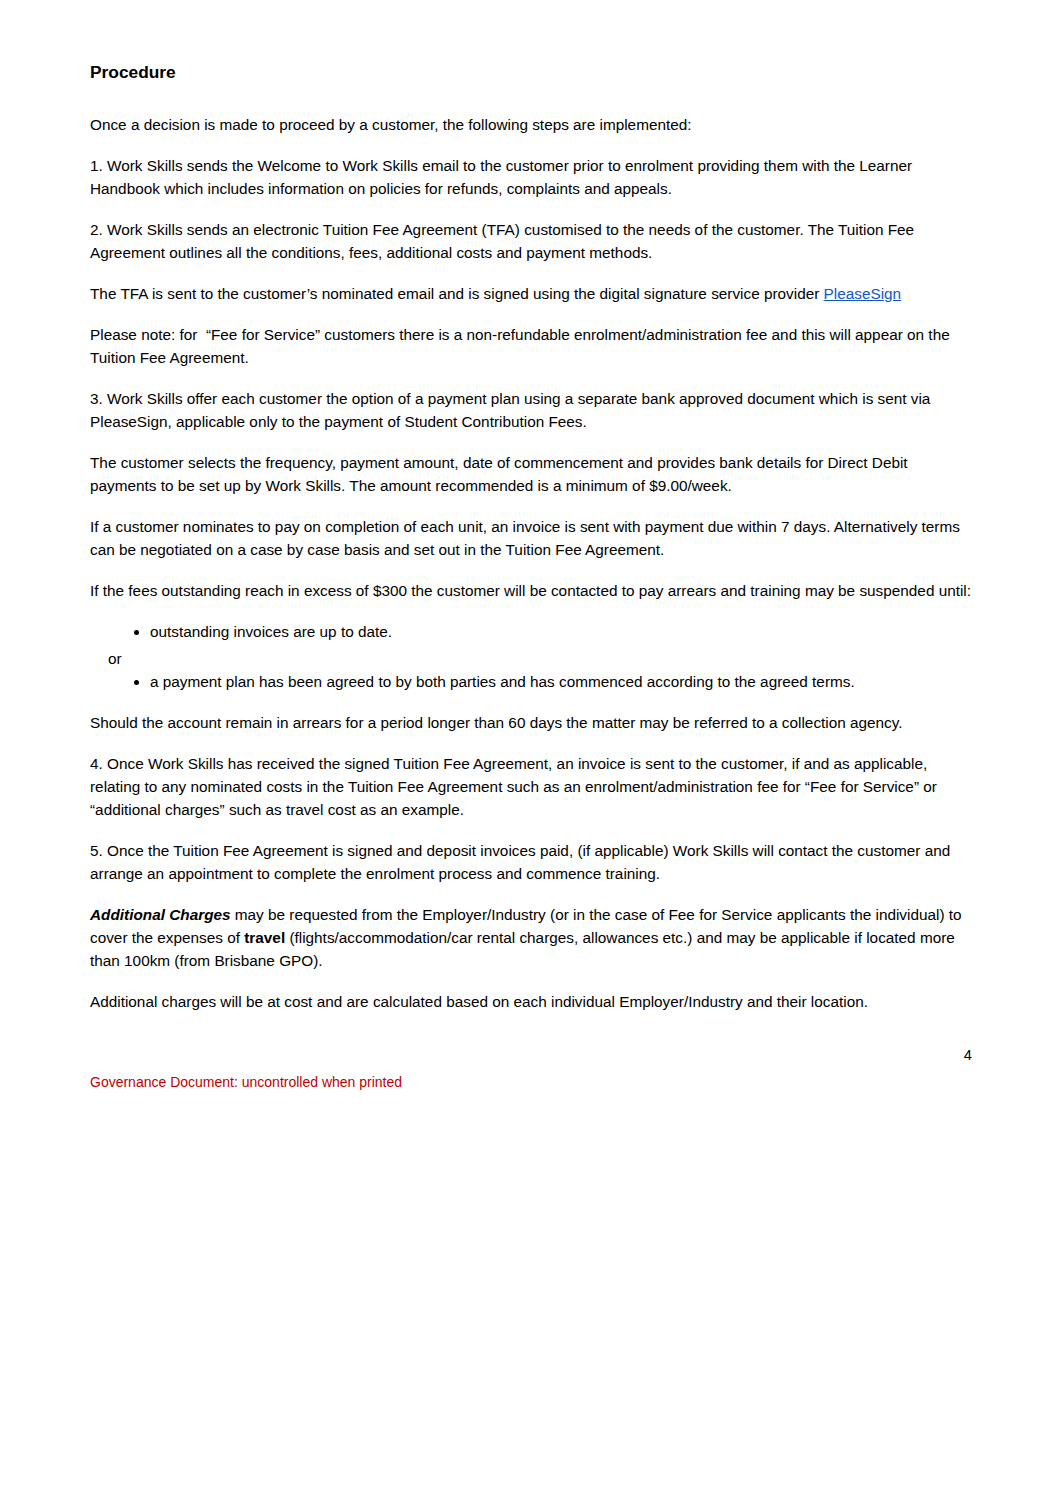Procedure
Once a decision is made to proceed by a customer, the following steps are implemented:
1. Work Skills sends the Welcome to Work Skills email to the customer prior to enrolment providing them with the Learner Handbook which includes information on policies for refunds, complaints and appeals.
2. Work Skills sends an electronic Tuition Fee Agreement (TFA) customised to the needs of the customer. The Tuition Fee Agreement outlines all the conditions, fees, additional costs and payment methods.
The TFA is sent to the customer’s nominated email and is signed using the digital signature service provider PleaseSign
Please note: for “Fee for Service” customers there is a non-refundable enrolment/administration fee and this will appear on the Tuition Fee Agreement.
3. Work Skills offer each customer the option of a payment plan using a separate bank approved document which is sent via PleaseSign, applicable only to the payment of Student Contribution Fees.
The customer selects the frequency, payment amount, date of commencement and provides bank details for Direct Debit payments to be set up by Work Skills. The amount recommended is a minimum of $9.00/week.
If a customer nominates to pay on completion of each unit, an invoice is sent with payment due within 7 days. Alternatively terms can be negotiated on a case by case basis and set out in the Tuition Fee Agreement.
If the fees outstanding reach in excess of $300 the customer will be contacted to pay arrears and training may be suspended until:
outstanding invoices are up to date.
or
a payment plan has been agreed to by both parties and has commenced according to the agreed terms.
Should the account remain in arrears for a period longer than 60 days the matter may be referred to a collection agency.
4. Once Work Skills has received the signed Tuition Fee Agreement, an invoice is sent to the customer, if and as applicable, relating to any nominated costs in the Tuition Fee Agreement such as an enrolment/administration fee for “Fee for Service” or “additional charges” such as travel cost as an example.
5. Once the Tuition Fee Agreement is signed and deposit invoices paid, (if applicable) Work Skills will contact the customer and arrange an appointment to complete the enrolment process and commence training.
Additional Charges may be requested from the Employer/Industry (or in the case of Fee for Service applicants the individual) to cover the expenses of travel (flights/accommodation/car rental charges, allowances etc.) and may be applicable if located more than 100km (from Brisbane GPO).
Additional charges will be at cost and are calculated based on each individual Employer/Industry and their location.
4
Governance Document: uncontrolled when printed